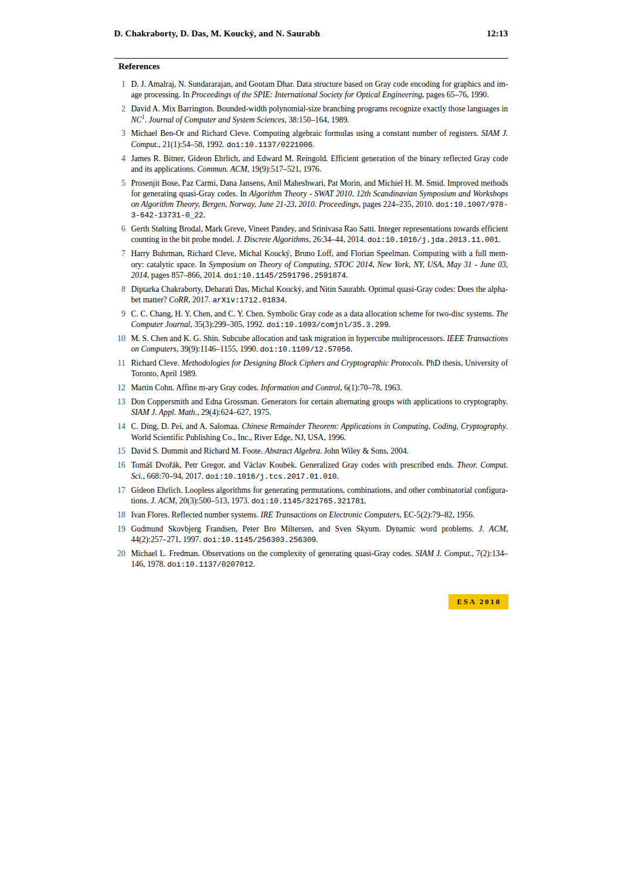D. Chakraborty, D. Das, M. Koucký, and N. Saurabh 12:13
References
1 D. J. Amalraj, N. Sundararajan, and Goutam Dhar. Data structure based on Gray code encoding for graphics and image processing. In Proceedings of the SPIE: International Society for Optical Engineering, pages 65–76, 1990.
2 David A. Mix Barrington. Bounded-width polynomial-size branching programs recognize exactly those languages in NC1. Journal of Computer and System Sciences, 38:150–164, 1989.
3 Michael Ben-Or and Richard Cleve. Computing algebraic formulas using a constant number of registers. SIAM J. Comput., 21(1):54–58, 1992. doi:10.1137/0221006.
4 James R. Bitner, Gideon Ehrlich, and Edward M. Reingold. Efficient generation of the binary reflected Gray code and its applications. Commun. ACM, 19(9):517–521, 1976.
5 Prosenjit Bose, Paz Carmi, Dana Jansens, Anil Maheshwari, Pat Morin, and Michiel H. M. Smid. Improved methods for generating quasi-Gray codes. In Algorithm Theory - SWAT 2010, 12th Scandinavian Symposium and Workshops on Algorithm Theory, Bergen, Norway, June 21-23, 2010. Proceedings, pages 224–235, 2010. doi:10.1007/978-3-642-13731-0_22.
6 Gerth Stølting Brodal, Mark Greve, Vineet Pandey, and Srinivasa Rao Satti. Integer representations towards efficient counting in the bit probe model. J. Discrete Algorithms, 26:34–44, 2014. doi:10.1016/j.jda.2013.11.001.
7 Harry Buhrman, Richard Cleve, Michal Koucký, Bruno Loff, and Florian Speelman. Computing with a full memory: catalytic space. In Symposium on Theory of Computing, STOC 2014, New York, NY, USA, May 31 - June 03, 2014, pages 857–866, 2014. doi:10.1145/2591796.2591874.
8 Diptarka Chakraborty, Debarati Das, Michal Koucký, and Nitin Saurabh. Optimal quasi-Gray codes: Does the alphabet matter? CoRR, 2017. arXiv:1712.01834.
9 C. C. Chang, H. Y. Chen, and C. Y. Chen. Symbolic Gray code as a data allocation scheme for two-disc systems. The Computer Journal, 35(3):299–305, 1992. doi:10.1093/comjnl/35.3.299.
10 M. S. Chen and K. G. Shin. Subcube allocation and task migration in hypercube multiprocessors. IEEE Transactions on Computers, 39(9):1146–1155, 1990. doi:10.1109/12.57056.
11 Richard Cleve. Methodologies for Designing Block Ciphers and Cryptographic Protocols. PhD thesis, University of Toronto, April 1989.
12 Martin Cohn. Affine m-ary Gray codes. Information and Control, 6(1):70–78, 1963.
13 Don Coppersmith and Edna Grossman. Generators for certain alternating groups with applications to cryptography. SIAM J. Appl. Math., 29(4):624–627, 1975.
14 C. Ding, D. Pei, and A. Salomaa. Chinese Remainder Theorem: Applications in Computing, Coding, Cryptography. World Scientific Publishing Co., Inc., River Edge, NJ, USA, 1996.
15 David S. Dummit and Richard M. Foote. Abstract Algebra. John Wiley & Sons, 2004.
16 Tomáš Dvořák, Petr Gregor, and Václav Koubek. Generalized Gray codes with prescribed ends. Theor. Comput. Sci., 668:70–94, 2017. doi:10.1016/j.tcs.2017.01.010.
17 Gideon Ehrlich. Loopless algorithms for generating permutations, combinations, and other combinatorial configurations. J. ACM, 20(3):500–513, 1973. doi:10.1145/321765.321781.
18 Ivan Flores. Reflected number systems. IRE Transactions on Electronic Computers, EC-5(2):79–82, 1956.
19 Gudmund Skovbjerg Frandsen, Peter Bro Miltersen, and Sven Skyum. Dynamic word problems. J. ACM, 44(2):257–271, 1997. doi:10.1145/256303.256309.
20 Michael L. Fredman. Observations on the complexity of generating quasi-Gray codes. SIAM J. Comput., 7(2):134–146, 1978. doi:10.1137/0207012.
ESA 2018